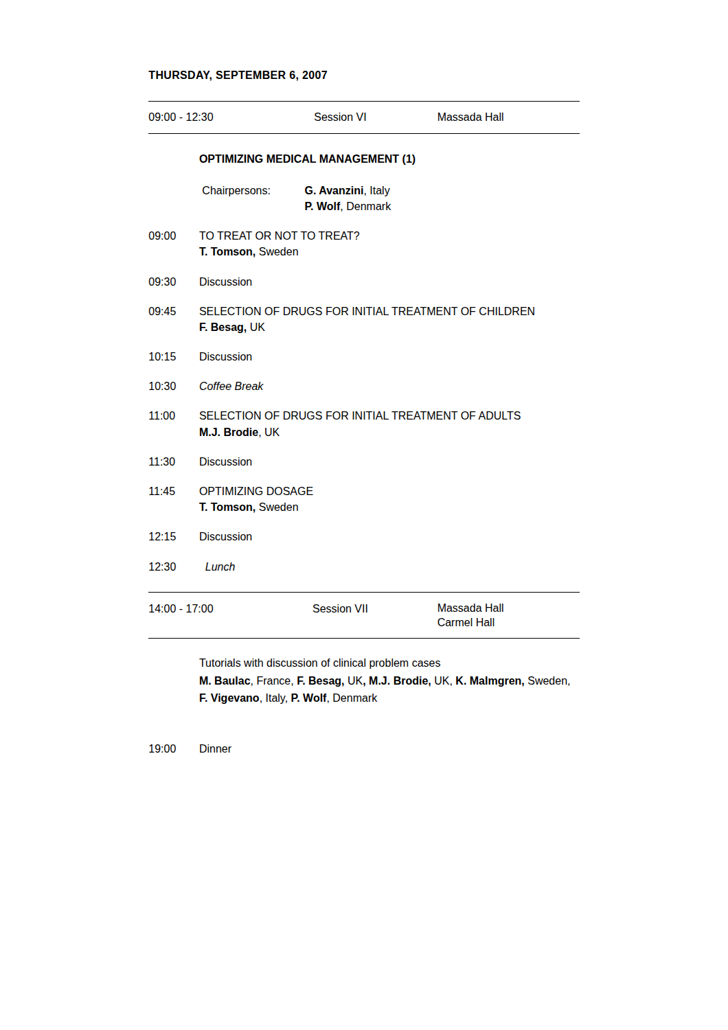THURSDAY, SEPTEMBER 6, 2007
| 09:00 - 12:30 | Session VI | Massada Hall |
OPTIMIZING MEDICAL MANAGEMENT (1)
| | Chairpersons: G. Avanzini , Italy P. Wolf , Denmark |
| 09:00 | TO TREAT OR NOT TO TREAT? T. Tomson, Sweden |
| 09:30 | Discussion |
| 09:45 | SELECTION OF DRUGS FOR INITIAL TREATMENT OF CHILDREN F. Besag, UK |
| 10:15 | Discussion |
| 10:30 | Coffee Break |
| 11:00 | SELECTION OF DRUGS FOR INITIAL TREATMENT OF ADULTS M.J. Brodie , UK |
| 11:30 | Discussion |
| 11:45 | OPTIMIZING DOSAGE T. Tomson, Sweden |
| 12:15 | Discussion |
| 12:30 | Lunch |
| 14:00 - 17:00 | Session VII | Massada Hall Carmel Hall |
Tutorials with discussion of clinical problem cases
M. Baulac, France, F. Besag, UK, M.J. Brodie, UK, K. Malmgren, Sweden,
F. Vigevano, Italy, P. Wolf, Denmark
| 19:00 | Dinner |